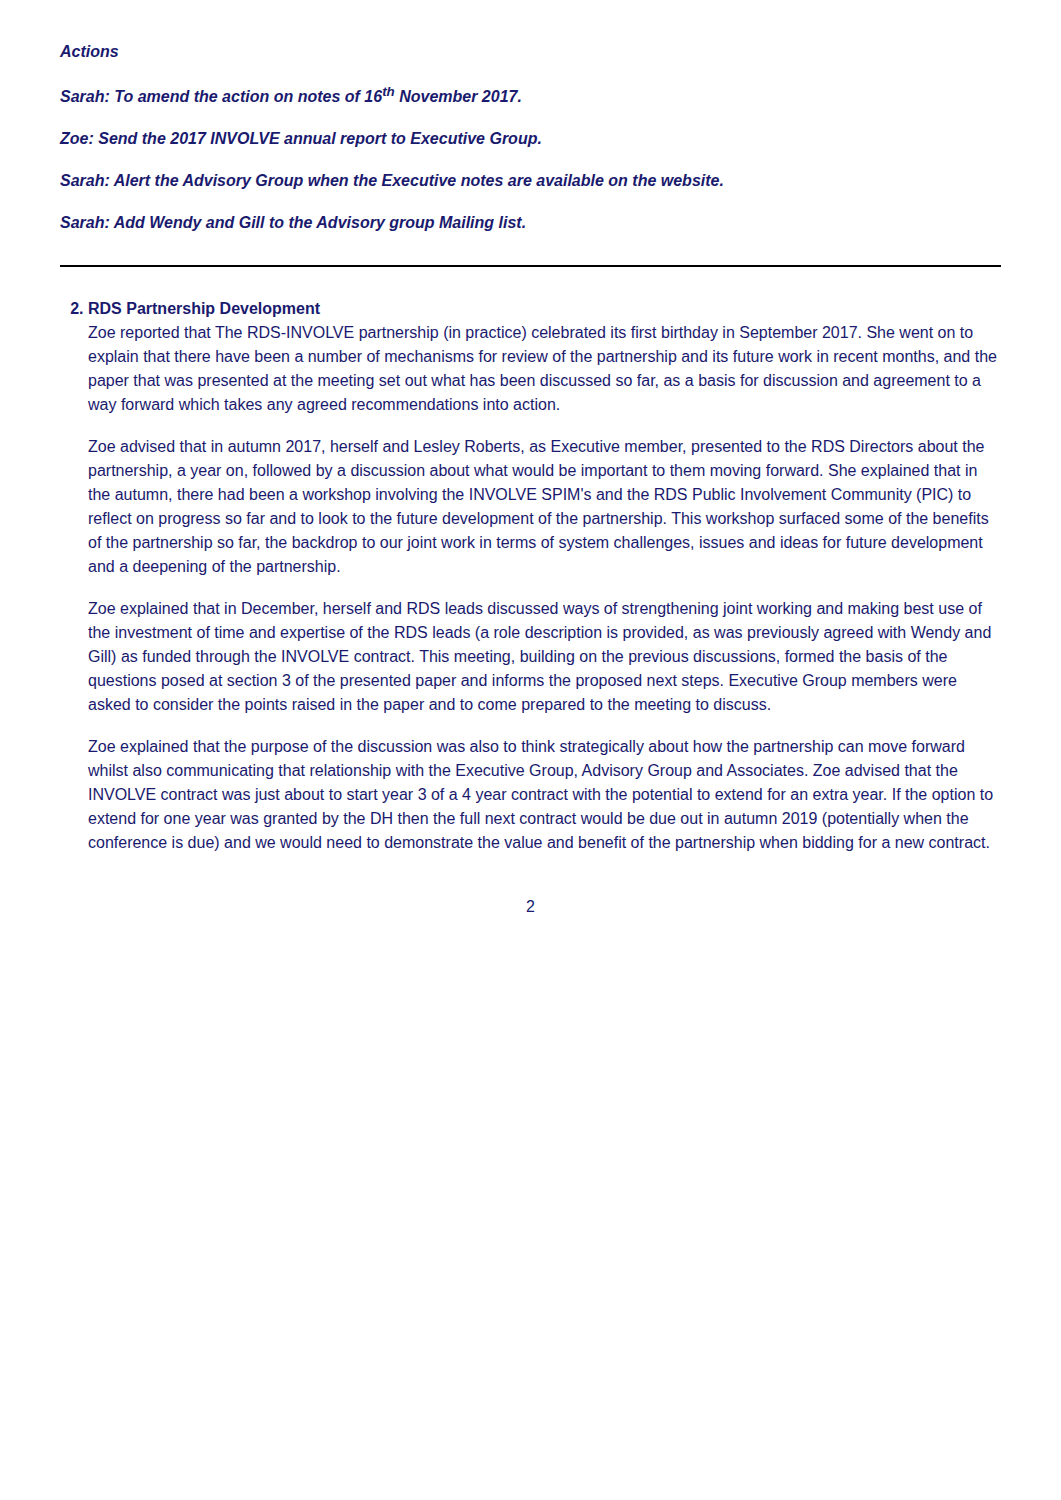Actions
Sarah: To amend the action on notes of 16th November 2017.
Zoe: Send the 2017 INVOLVE annual report to Executive Group.
Sarah: Alert the Advisory Group when the Executive notes are available on the website.
Sarah: Add Wendy and Gill to the Advisory group Mailing list.
RDS Partnership Development
Zoe reported that The RDS-INVOLVE partnership (in practice) celebrated its first birthday in September 2017. She went on to explain that there have been a number of mechanisms for review of the partnership and its future work in recent months, and the paper that was presented at the meeting set out what has been discussed so far, as a basis for discussion and agreement to a way forward which takes any agreed recommendations into action.
Zoe advised that in autumn 2017, herself and Lesley Roberts, as Executive member, presented to the RDS Directors about the partnership, a year on, followed by a discussion about what would be important to them moving forward. She explained that in the autumn, there had been a workshop involving the INVOLVE SPIM's and the RDS Public Involvement Community (PIC) to reflect on progress so far and to look to the future development of the partnership. This workshop surfaced some of the benefits of the partnership so far, the backdrop to our joint work in terms of system challenges, issues and ideas for future development and a deepening of the partnership.
Zoe explained that in December, herself and RDS leads discussed ways of strengthening joint working and making best use of the investment of time and expertise of the RDS leads (a role description is provided, as was previously agreed with Wendy and Gill) as funded through the INVOLVE contract. This meeting, building on the previous discussions, formed the basis of the questions posed at section 3 of the presented paper and informs the proposed next steps. Executive Group members were asked to consider the points raised in the paper and to come prepared to the meeting to discuss.
Zoe explained that the purpose of the discussion was also to think strategically about how the partnership can move forward whilst also communicating that relationship with the Executive Group, Advisory Group and Associates. Zoe advised that the INVOLVE contract was just about to start year 3 of a 4 year contract with the potential to extend for an extra year. If the option to extend for one year was granted by the DH then the full next contract would be due out in autumn 2019 (potentially when the conference is due) and we would need to demonstrate the value and benefit of the partnership when bidding for a new contract.
2